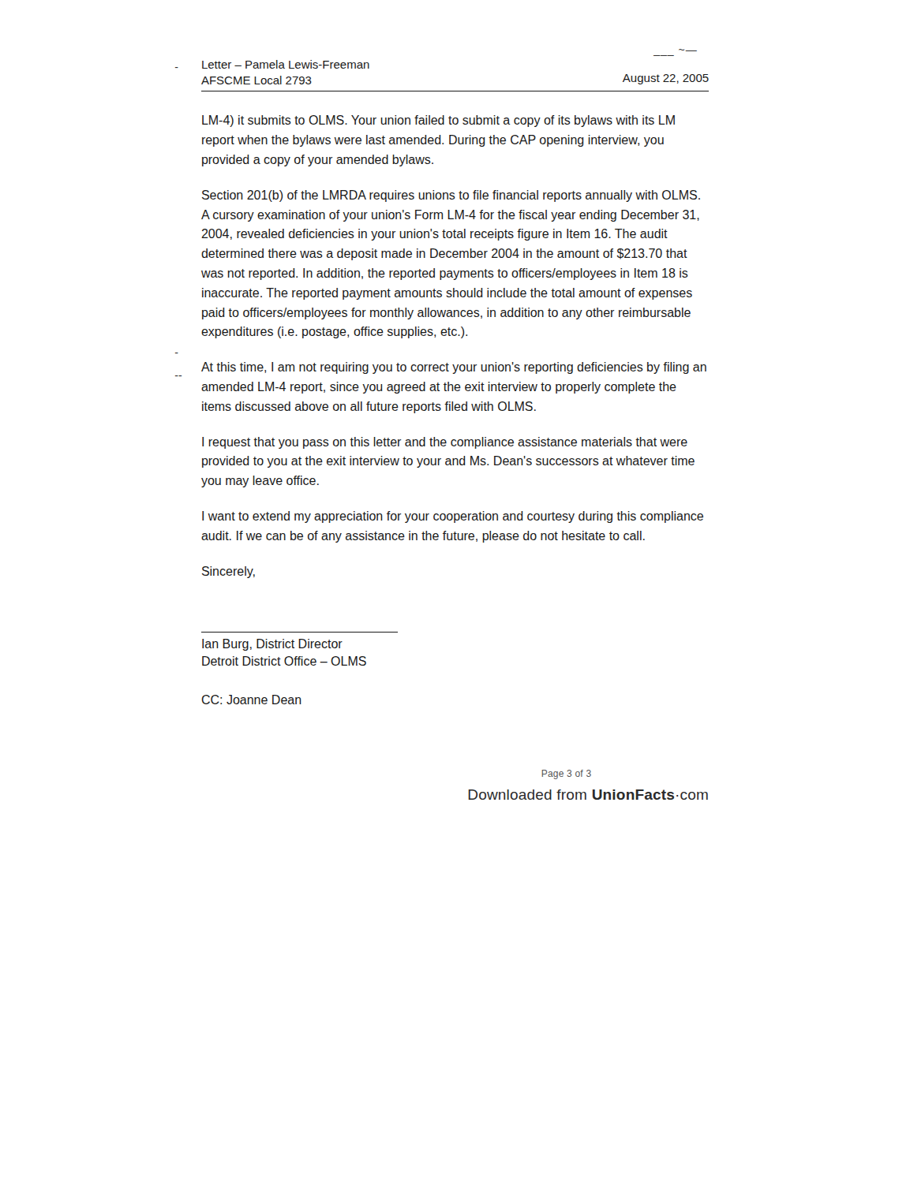- - -- ___ ~—
Letter – Pamela Lewis-Freeman
AFSCME Local 2793
August 22, 2005
LM-4) it submits to OLMS. Your union failed to submit a copy of its bylaws with its LM report when the bylaws were last amended. During the CAP opening interview, you provided a copy of your amended bylaws.
Section 201(b) of the LMRDA requires unions to file financial reports annually with OLMS. A cursory examination of your union's Form LM-4 for the fiscal year ending December 31, 2004, revealed deficiencies in your union's total receipts figure in Item 16. The audit determined there was a deposit made in December 2004 in the amount of $213.70 that was not reported. In addition, the reported payments to officers/employees in Item 18 is inaccurate. The reported payment amounts should include the total amount of expenses paid to officers/employees for monthly allowances, in addition to any other reimbursable expenditures (i.e. postage, office supplies, etc.).
At this time, I am not requiring you to correct your union's reporting deficiencies by filing an amended LM-4 report, since you agreed at the exit interview to properly complete the items discussed above on all future reports filed with OLMS.
I request that you pass on this letter and the compliance assistance materials that were provided to you at the exit interview to your and Ms. Dean's successors at whatever time you may leave office.
I want to extend my appreciation for your cooperation and courtesy during this compliance audit. If we can be of any assistance in the future, please do not hesitate to call.
Sincerely,
Ian Burg, District Director
Detroit District Office – OLMS
CC: Joanne Dean
Downloaded from UnionFacts·com Page 3 of 3